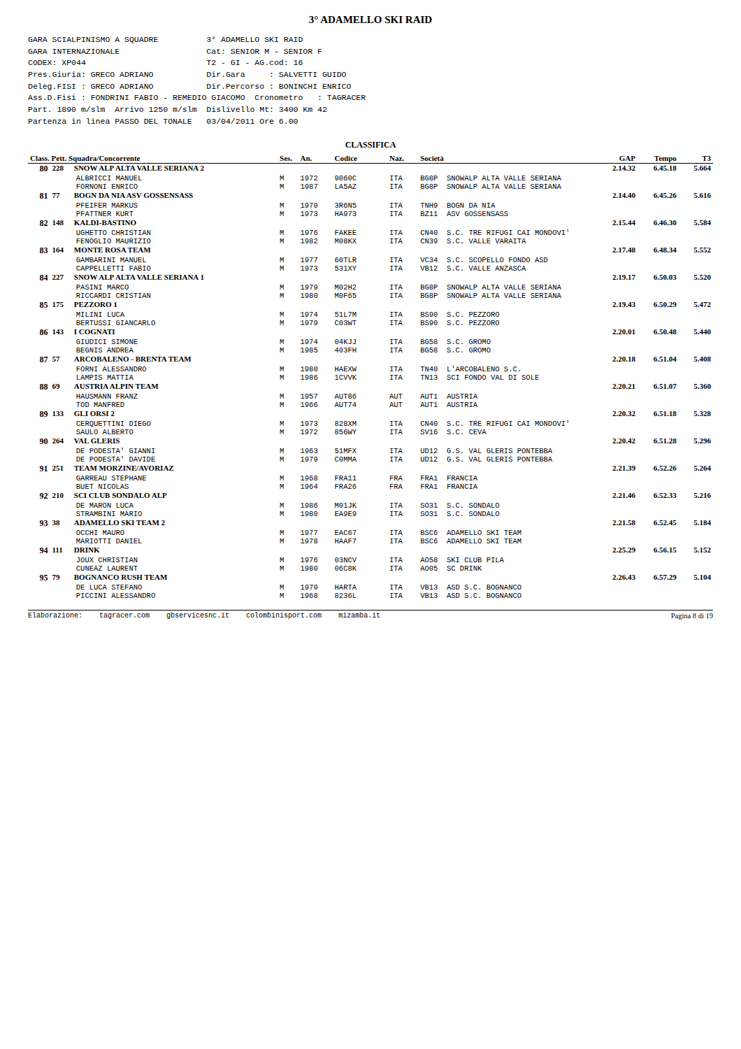3° ADAMELLO SKI RAID
GARA SCIALPINISMO A SQUADRE 3° ADAMELLO SKI RAID GARA INTERNAZIONALE Cat: SENIOR M - SENIOR F CODEX: XP044 T2 - GI - AG.cod: 16 Pres.Giuria: GRECO ADRIANO Dir.Gara : SALVETTI GUIDO Deleg.FISI : GRECO ADRIANO Dir.Percorso : BONINCHI ENRICO Ass.D.Fisi : FONDRINI FABIO - REMEDIO GIACOMO Cronometro : TAGRACER Part. 1890 m/slm Arrivo 1250 m/slm Dislivello Mt: 3400 Km 42 Partenza in linea PASSO DEL TONALE 03/04/2011 Ore 6.00
CLASSIFICA
| Class. Pett. Squadra/Concorrente | Ses. | An. | Codice | Naz. | Società | GAP | Tempo | T3 |
| --- | --- | --- | --- | --- | --- | --- | --- | --- |
| 80 | 228 | SNOW ALP ALTA VALLE SERIANA 2 | 2.14.32 | 6.45.18 | 5.664 |
| | | ALBRICCI MANUEL | M | 1972 | 9060C | ITA | BG8P SNOWALP ALTA VALLE SERIANA | | | |
| | | FORNONI ENRICO | M | 1987 | LA5AZ | ITA | BG8P SNOWALP ALTA VALLE SERIANA | | | |
| 81 | 77 | BOGN DA NIA ASV GOSSENSASS | 2.14.40 | 6.45.26 | 5.616 |
| | | PFEIFER MARKUS | M | 1970 | 3R6N5 | ITA | TNH9 BOGN DA NIA | | | |
| | | PFATTNER KURT | M | 1973 | HA973 | ITA | BZ11 ASV GOSSENSASS | | | |
| 82 | 148 | KALDI-BASTINO | 2.15.44 | 6.46.30 | 5.584 |
| | | UGHETTO CHRISTIAN | M | 1976 | FAKEE | ITA | CN40 S.C. TRE RIFUGI CAI MONDOVI' | | | |
| | | FENOGLIO MAURIZIO | M | 1982 | M08KX | ITA | CN39 S.C. VALLE VARAITA | | | |
| 83 | 164 | MONTE ROSA TEAM | 2.17.48 | 6.48.34 | 5.552 |
| | | GAMBARINI MANUEL | M | 1977 | 60TLR | ITA | VC34 S.C. SCOPELLO FONDO ASD | | | |
| | | CAPPELLETTI FABIO | M | 1973 | 531XY | ITA | VB12 S.C. VALLE ANZASCA | | | |
| 84 | 227 | SNOW ALP ALTA VALLE SERIANA 1 | 2.19.17 | 6.50.03 | 5.520 |
| | | PASINI MARCO | M | 1979 | M02H2 | ITA | BG8P SNOWALP ALTA VALLE SERIANA | | | |
| | | RICCARDI CRISTIAN | M | 1980 | M0F65 | ITA | BG8P SNOWALP ALTA VALLE SERIANA | | | |
| 85 | 175 | PEZZORO 1 | 2.19.43 | 6.50.29 | 5.472 |
| | | MILINI LUCA | M | 1974 | 51L7M | ITA | BS90 S.C. PEZZORO | | | |
| | | BERTUSSI GIANCARLO | M | 1979 | C03WT | ITA | BS90 S.C. PEZZORO | | | |
| 86 | 143 | I COGNATI | 2.20.01 | 6.50.48 | 5.440 |
| | | GIUDICI SIMONE | M | 1974 | 04KJJ | ITA | BG58 S.C. GROMO | | | |
| | | BEGNIS ANDREA | M | 1985 | 403FH | ITA | BG58 S.C. GROMO | | | |
| 87 | 57 | ARCOBALENO - BRENTA TEAM | 2.20.18 | 6.51.04 | 5.408 |
| | | FORNI ALESSANDRO | M | 1980 | HAEXW | ITA | TN40 L'ARCOBALENO S.C. | | | |
| | | LAMPIS MATTIA | M | 1986 | 1CVVK | ITA | TN13 SCI FONDO VAL DI SOLE | | | |
| 88 | 69 | AUSTRIA ALPIN TEAM | 2.20.21 | 6.51.07 | 5.360 |
| | | HAUSMANN FRANZ | M | 1957 | AUT86 | AUT | AUT1 AUSTRIA | | | |
| | | TOD MANFRED | M | 1966 | AUT74 | AUT | AUT1 AUSTRIA | | | |
| 89 | 133 | GLI ORSI 2 | 2.20.32 | 6.51.18 | 5.328 |
| | | CERQUETTINI DIEGO | M | 1973 | 828XM | ITA | CN40 S.C. TRE RIFUGI CAI MONDOVI' | | | |
| | | SAULO ALBERTO | M | 1972 | 856WY | ITA | SV16 S.C. CEVA | | | |
| 90 | 264 | VAL GLERIS | 2.20.42 | 6.51.28 | 5.296 |
| | | DE PODESTA' GIANNI | M | 1963 | 51MFX | ITA | UD12 G.S. VAL GLERIS PONTEBBA | | | |
| | | DE PODESTA' DAVIDE | M | 1979 | C0MMA | ITA | UD12 G.S. VAL GLERIS PONTEBBA | | | |
| 91 | 251 | TEAM MORZINE/AVORIAZ | 2.21.39 | 6.52.26 | 5.264 |
| | | GARREAU STEPHANE | M | 1968 | FRA11 | FRA | FRA1 FRANCIA | | | |
| | | BUET NICOLAS | M | 1964 | FRA26 | FRA | FRA1 FRANCIA | | | |
| 92 | 210 | SCI CLUB SONDALO ALP | 2.21.46 | 6.52.33 | 5.216 |
| | | DE MARON LUCA | M | 1986 | M01JK | ITA | SO31 S.C. SONDALO | | | |
| | | STRAMBINI MARIO | M | 1980 | EA9E9 | ITA | SO31 S.C. SONDALO | | | |
| 93 | 38 | ADAMELLO SKI TEAM 2 | 2.21.58 | 6.52.45 | 5.184 |
| | | OCCHI MAURO | M | 1977 | EAC67 | ITA | BSC6 ADAMELLO SKI TEAM | | | |
| | | MARIOTTI DANIEL | M | 1978 | HAAF7 | ITA | BSC6 ADAMELLO SKI TEAM | | | |
| 94 | 111 | DRINK | 2.25.29 | 6.56.15 | 5.152 |
| | | JOUX CHRISTIAN | M | 1976 | 03NCV | ITA | AO58 SKI CLUB PILA | | | |
| | | CUNEAZ LAURENT | M | 1980 | 06C8K | ITA | AO05 SC DRINK | | | |
| 95 | 79 | BOGNANCO RUSH TEAM | 2.26.43 | 6.57.29 | 5.104 |
| | | DE LUCA STEFANO | M | 1970 | HARTA | ITA | VB13 ASD S.C. BOGNANCO | | | |
| | | PICCINI ALESSANDRO | M | 1968 | 8236L | ITA | VB13 ASD S.C. BOGNANCO | | | |
Elaborazione: tagracer.com gbservicesnc.it colombinisport.com mizamba.it
Pagina 8 di 19